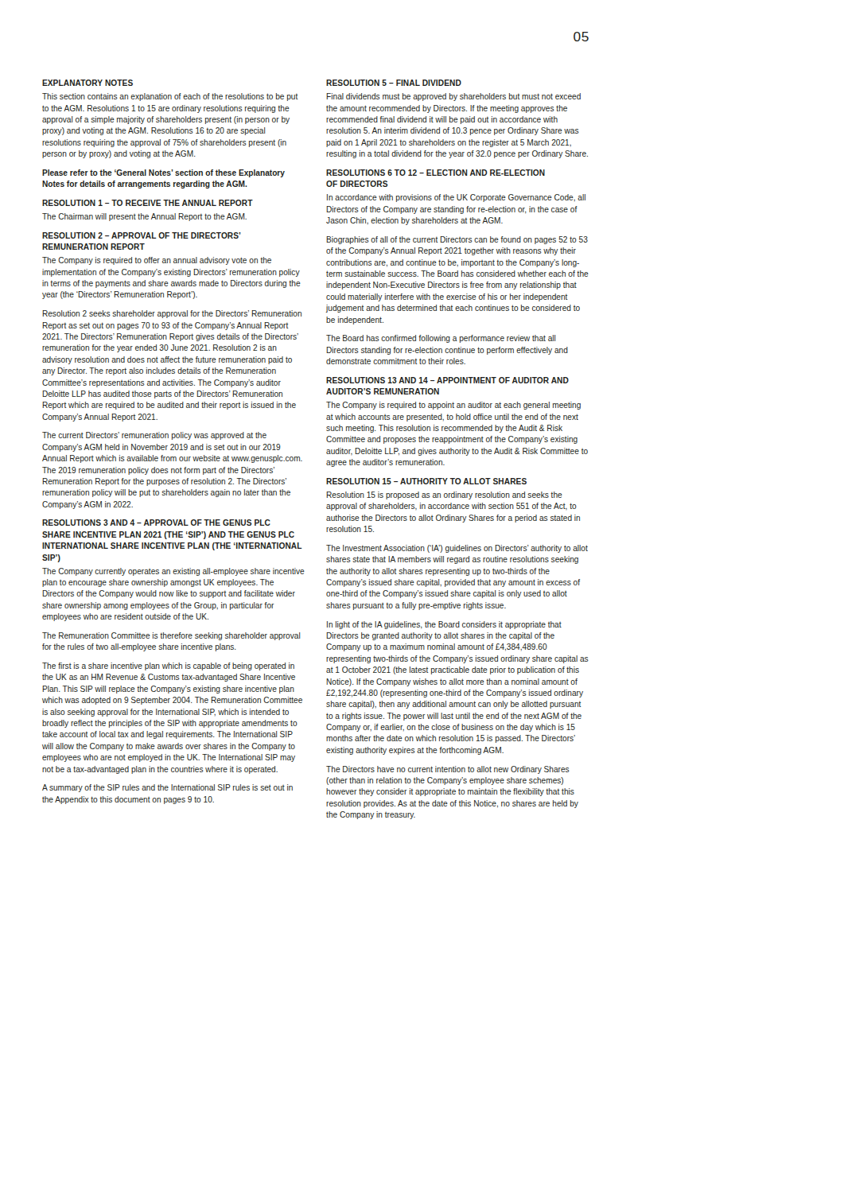05
EXPLANATORY NOTES
This section contains an explanation of each of the resolutions to be put to the AGM. Resolutions 1 to 15 are ordinary resolutions requiring the approval of a simple majority of shareholders present (in person or by proxy) and voting at the AGM. Resolutions 16 to 20 are special resolutions requiring the approval of 75% of shareholders present (in person or by proxy) and voting at the AGM.
Please refer to the ‘General Notes’ section of these Explanatory Notes for details of arrangements regarding the AGM.
RESOLUTION 1 – TO RECEIVE THE ANNUAL REPORT
The Chairman will present the Annual Report to the AGM.
RESOLUTION 2 – APPROVAL OF THE DIRECTORS’
REMUNERATION REPORT
The Company is required to offer an annual advisory vote on the implementation of the Company’s existing Directors’ remuneration policy in terms of the payments and share awards made to Directors during the year (the ‘Directors’ Remuneration Report’).
Resolution 2 seeks shareholder approval for the Directors’ Remuneration Report as set out on pages 70 to 93 of the Company’s Annual Report 2021. The Directors’ Remuneration Report gives details of the Directors’ remuneration for the year ended 30 June 2021. Resolution 2 is an advisory resolution and does not affect the future remuneration paid to any Director. The report also includes details of the Remuneration Committee’s representations and activities. The Company’s auditor Deloitte LLP has audited those parts of the Directors’ Remuneration Report which are required to be audited and their report is issued in the Company’s Annual Report 2021.
The current Directors’ remuneration policy was approved at the Company’s AGM held in November 2019 and is set out in our 2019 Annual Report which is available from our website at www.genusplc.com. The 2019 remuneration policy does not form part of the Directors’ Remuneration Report for the purposes of resolution 2. The Directors’ remuneration policy will be put to shareholders again no later than the Company’s AGM in 2022.
RESOLUTIONS 3 AND 4 – APPROVAL OF THE GENUS PLC
SHARE INCENTIVE PLAN 2021 (THE ‘SIP’) AND THE GENUS PLC
INTERNATIONAL SHARE INCENTIVE PLAN (THE ‘INTERNATIONAL SIP’)
The Company currently operates an existing all-employee share incentive plan to encourage share ownership amongst UK employees. The Directors of the Company would now like to support and facilitate wider share ownership among employees of the Group, in particular for employees who are resident outside of the UK.
The Remuneration Committee is therefore seeking shareholder approval for the rules of two all-employee share incentive plans.
The first is a share incentive plan which is capable of being operated in the UK as an HM Revenue & Customs tax-advantaged Share Incentive Plan. This SIP will replace the Company’s existing share incentive plan which was adopted on 9 September 2004. The Remuneration Committee is also seeking approval for the International SIP, which is intended to broadly reflect the principles of the SIP with appropriate amendments to take account of local tax and legal requirements. The International SIP will allow the Company to make awards over shares in the Company to employees who are not employed in the UK. The International SIP may not be a tax-advantaged plan in the countries where it is operated.
A summary of the SIP rules and the International SIP rules is set out in the Appendix to this document on pages 9 to 10.
RESOLUTION 5 – FINAL DIVIDEND
Final dividends must be approved by shareholders but must not exceed the amount recommended by Directors. If the meeting approves the recommended final dividend it will be paid out in accordance with resolution 5. An interim dividend of 10.3 pence per Ordinary Share was paid on 1 April 2021 to shareholders on the register at 5 March 2021, resulting in a total dividend for the year of 32.0 pence per Ordinary Share.
RESOLUTIONS 6 TO 12 – ELECTION AND RE-ELECTION
OF DIRECTORS
In accordance with provisions of the UK Corporate Governance Code, all Directors of the Company are standing for re-election or, in the case of Jason Chin, election by shareholders at the AGM.
Biographies of all of the current Directors can be found on pages 52 to 53 of the Company’s Annual Report 2021 together with reasons why their contributions are, and continue to be, important to the Company’s long-term sustainable success. The Board has considered whether each of the independent Non-Executive Directors is free from any relationship that could materially interfere with the exercise of his or her independent judgement and has determined that each continues to be considered to be independent.
The Board has confirmed following a performance review that all Directors standing for re-election continue to perform effectively and demonstrate commitment to their roles.
RESOLUTIONS 13 AND 14 – APPOINTMENT OF AUDITOR AND
AUDITOR’S REMUNERATION
The Company is required to appoint an auditor at each general meeting at which accounts are presented, to hold office until the end of the next such meeting. This resolution is recommended by the Audit & Risk Committee and proposes the reappointment of the Company’s existing auditor, Deloitte LLP, and gives authority to the Audit & Risk Committee to agree the auditor’s remuneration.
RESOLUTION 15 – AUTHORITY TO ALLOT SHARES
Resolution 15 is proposed as an ordinary resolution and seeks the approval of shareholders, in accordance with section 551 of the Act, to authorise the Directors to allot Ordinary Shares for a period as stated in resolution 15.
The Investment Association (‘IA’) guidelines on Directors’ authority to allot shares state that IA members will regard as routine resolutions seeking the authority to allot shares representing up to two-thirds of the Company’s issued share capital, provided that any amount in excess of one-third of the Company’s issued share capital is only used to allot shares pursuant to a fully pre-emptive rights issue.
In light of the IA guidelines, the Board considers it appropriate that Directors be granted authority to allot shares in the capital of the Company up to a maximum nominal amount of £4,384,489.60 representing two-thirds of the Company’s issued ordinary share capital as at 1 October 2021 (the latest practicable date prior to publication of this Notice). If the Company wishes to allot more than a nominal amount of £2,192,244.80 (representing one-third of the Company’s issued ordinary share capital), then any additional amount can only be allotted pursuant to a rights issue. The power will last until the end of the next AGM of the Company or, if earlier, on the close of business on the day which is 15 months after the date on which resolution 15 is passed. The Directors’ existing authority expires at the forthcoming AGM.
The Directors have no current intention to allot new Ordinary Shares (other than in relation to the Company’s employee share schemes) however they consider it appropriate to maintain the flexibility that this resolution provides. As at the date of this Notice, no shares are held by the Company in treasury.